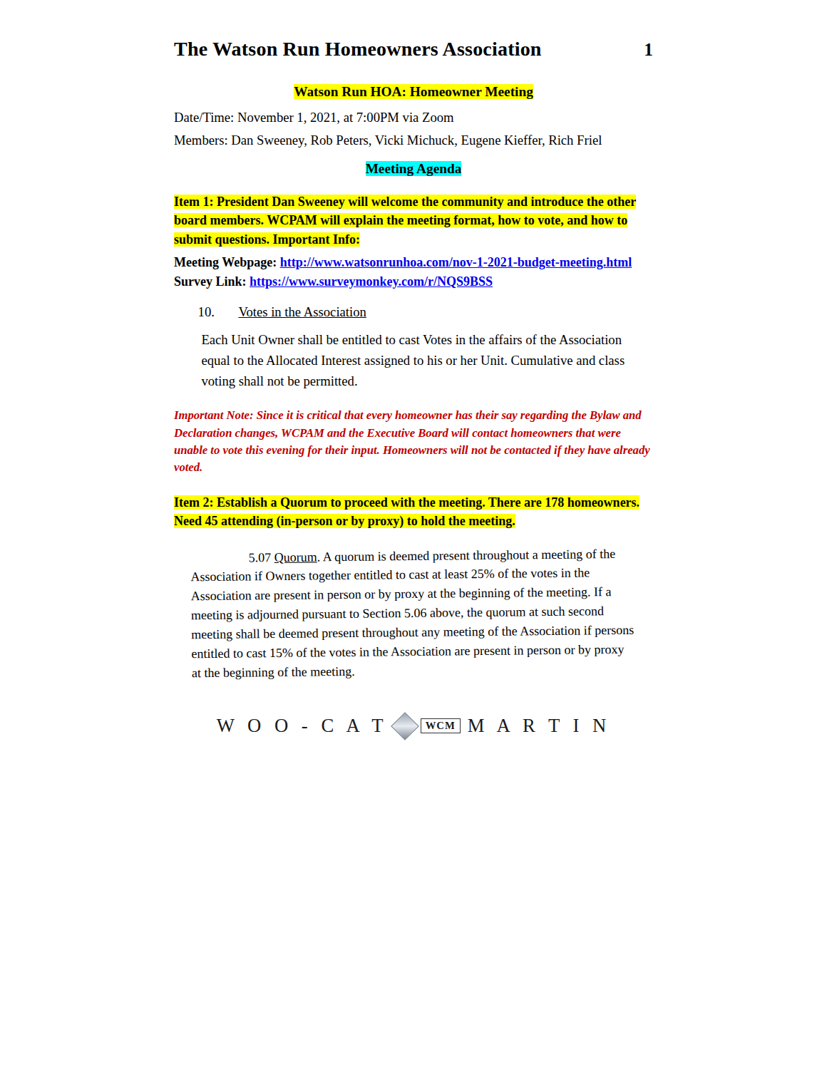The Watson Run Homeowners Association
1
Watson Run HOA: Homeowner Meeting
Date/Time: November 1, 2021, at 7:00PM via Zoom
Members: Dan Sweeney, Rob Peters, Vicki Michuck, Eugene Kieffer, Rich Friel
Meeting Agenda
Item 1: President Dan Sweeney will welcome the community and introduce the other board members. WCPAM will explain the meeting format, how to vote, and how to submit questions. Important Info:
Meeting Webpage: http://www.watsonrunhoa.com/nov-1-2021-budget-meeting.html
Survey Link: https://www.surveymonkey.com/r/NQS9BSS
10. Votes in the Association
Each Unit Owner shall be entitled to cast Votes in the affairs of the Association equal to the Allocated Interest assigned to his or her Unit. Cumulative and class voting shall not be permitted.
Important Note: Since it is critical that every homeowner has their say regarding the Bylaw and Declaration changes, WCPAM and the Executive Board will contact homeowners that were unable to vote this evening for their input. Homeowners will not be contacted if they have already voted.
Item 2: Establish a Quorum to proceed with the meeting. There are 178 homeowners. Need 45 attending (in-person or by proxy) to hold the meeting.
5.07 Quorum. A quorum is deemed present throughout a meeting of the
Association if Owners together entitled to cast at least 25% of the votes in the Association are present in person or by proxy at the beginning of the meeting. If a meeting is adjourned pursuant to Section 5.06 above, the quorum at such second meeting shall be deemed present throughout any meeting of the Association if persons entitled to cast 15% of the votes in the Association are present in person or by proxy at the beginning of the meeting.
W O O - C A T WCM M A R T I N